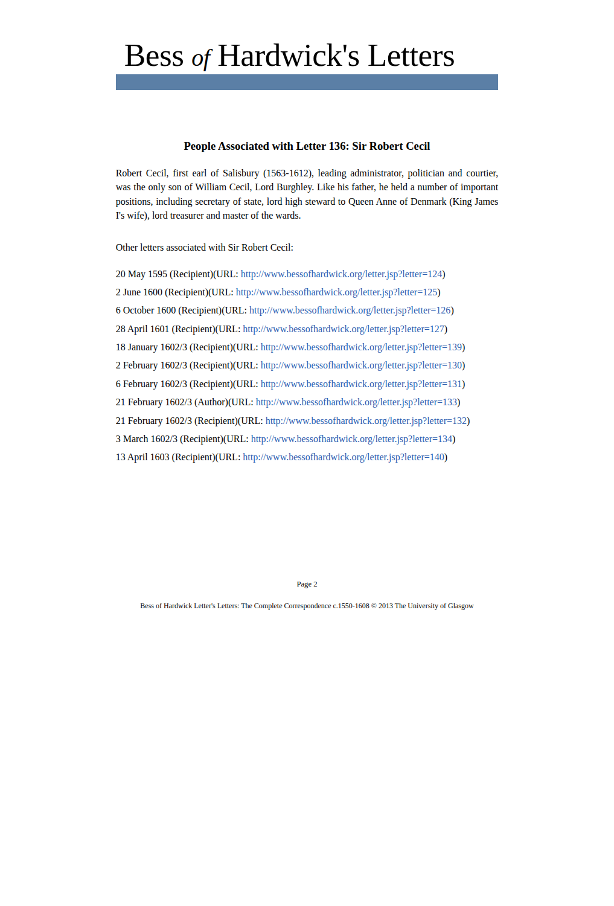Bess of Hardwick's Letters
People Associated with Letter 136: Sir Robert Cecil
Robert Cecil, first earl of Salisbury (1563-1612), leading administrator, politician and courtier, was the only son of William Cecil, Lord Burghley. Like his father, he held a number of important positions, including secretary of state, lord high steward to Queen Anne of Denmark (King James I's wife), lord treasurer and master of the wards.
Other letters associated with Sir Robert Cecil:
20 May 1595 (Recipient)(URL: http://www.bessofhardwick.org/letter.jsp?letter=124)
2 June 1600 (Recipient)(URL: http://www.bessofhardwick.org/letter.jsp?letter=125)
6 October 1600 (Recipient)(URL: http://www.bessofhardwick.org/letter.jsp?letter=126)
28 April 1601 (Recipient)(URL: http://www.bessofhardwick.org/letter.jsp?letter=127)
18 January 1602/3 (Recipient)(URL: http://www.bessofhardwick.org/letter.jsp?letter=139)
2 February 1602/3 (Recipient)(URL: http://www.bessofhardwick.org/letter.jsp?letter=130)
6 February 1602/3 (Recipient)(URL: http://www.bessofhardwick.org/letter.jsp?letter=131)
21 February 1602/3 (Author)(URL: http://www.bessofhardwick.org/letter.jsp?letter=133)
21 February 1602/3 (Recipient)(URL: http://www.bessofhardwick.org/letter.jsp?letter=132)
3 March 1602/3 (Recipient)(URL: http://www.bessofhardwick.org/letter.jsp?letter=134)
13 April 1603 (Recipient)(URL: http://www.bessofhardwick.org/letter.jsp?letter=140)
Page 2
Bess of Hardwick Letter's Letters: The Complete Correspondence c.1550-1608 © 2013 The University of Glasgow